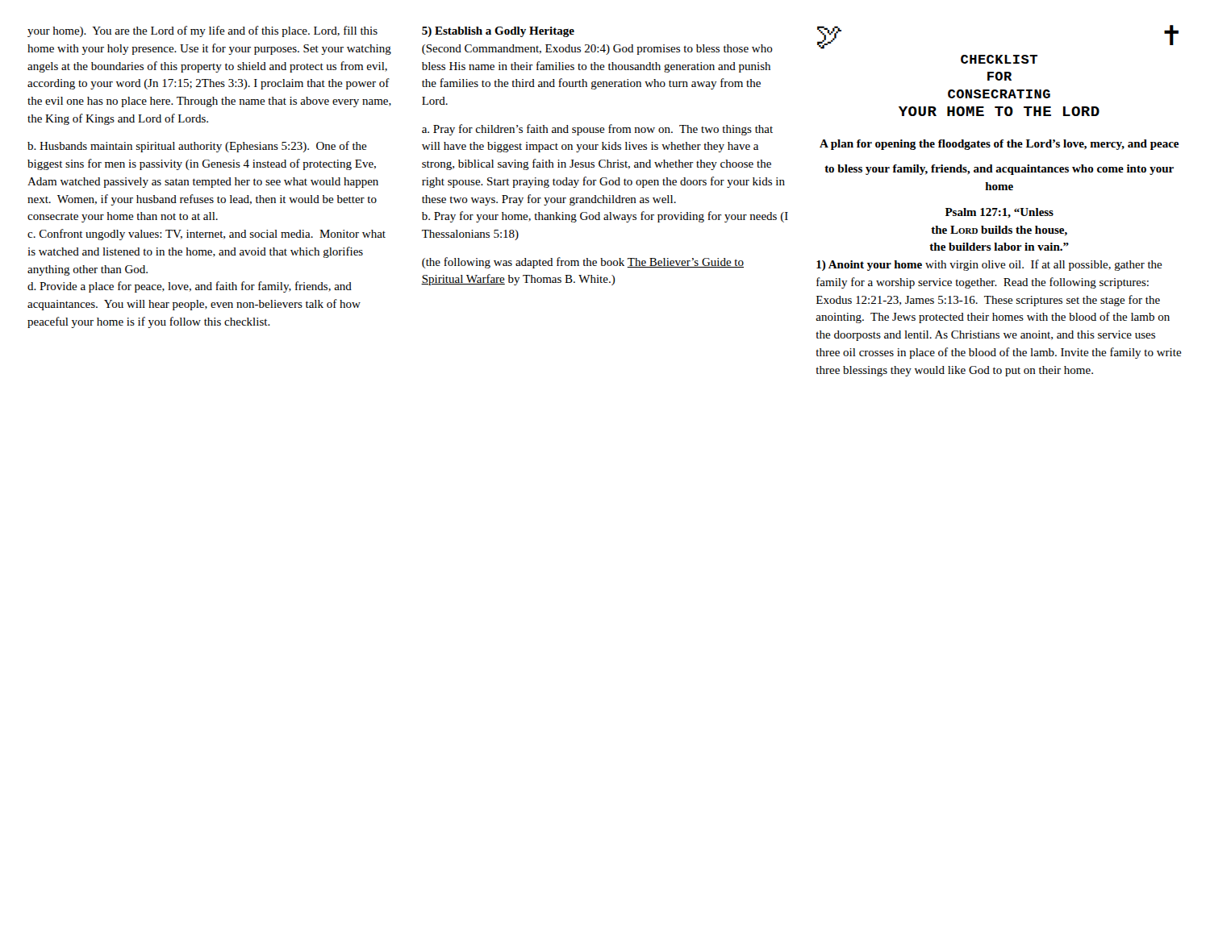your home). You are the Lord of my life and of this place. Lord, fill this home with your holy presence. Use it for your purposes. Set your watching angels at the boundaries of this property to shield and protect us from evil, according to your word (Jn 17:15; 2Thes 3:3). I proclaim that the power of the evil one has no place here. Through the name that is above every name, the King of Kings and Lord of Lords.
b. Husbands maintain spiritual authority (Ephesians 5:23). One of the biggest sins for men is passivity (in Genesis 4 instead of protecting Eve, Adam watched passively as satan tempted her to see what would happen next. Women, if your husband refuses to lead, then it would be better to consecrate your home than not to at all.
c. Confront ungodly values: TV, internet, and social media. Monitor what is watched and listened to in the home, and avoid that which glorifies anything other than God.
d. Provide a place for peace, love, and faith for family, friends, and acquaintances. You will hear people, even non-believers talk of how peaceful your home is if you follow this checklist.
5) Establish a Godly Heritage
(Second Commandment, Exodus 20:4) God promises to bless those who bless His name in their families to the thousandth generation and punish the families to the third and fourth generation who turn away from the Lord.
a. Pray for children’s faith and spouse from now on. The two things that will have the biggest impact on your kids lives is whether they have a strong, biblical saving faith in Jesus Christ, and whether they choose the right spouse. Start praying today for God to open the doors for your kids in these two ways. Pray for your grandchildren as well.
b. Pray for your home, thanking God always for providing for your needs (I Thessalonians 5:18)
(the following was adapted from the book The Believer’s Guide to Spiritual Warfare by Thomas B. White.)
🕊 ✝
Checklist
for
Consecrating
Your Home to the Lord
A plan for opening the floodgates of the Lord’s love, mercy, and peace
to bless your family, friends, and acquaintances who come into your home
Psalm 127:1, “Unless
the Lord builds the house,
the builders labor in vain.”
1) Anoint your home with virgin olive oil. If at all possible, gather the family for a worship service together. Read the following scriptures: Exodus 12:21-23, James 5:13-16. These scriptures set the stage for the anointing. The Jews protected their homes with the blood of the lamb on the doorposts and lentil. As Christians we anoint, and this service uses three oil crosses in place of the blood of the lamb. Invite the family to write three blessings they would like God to put on their home.